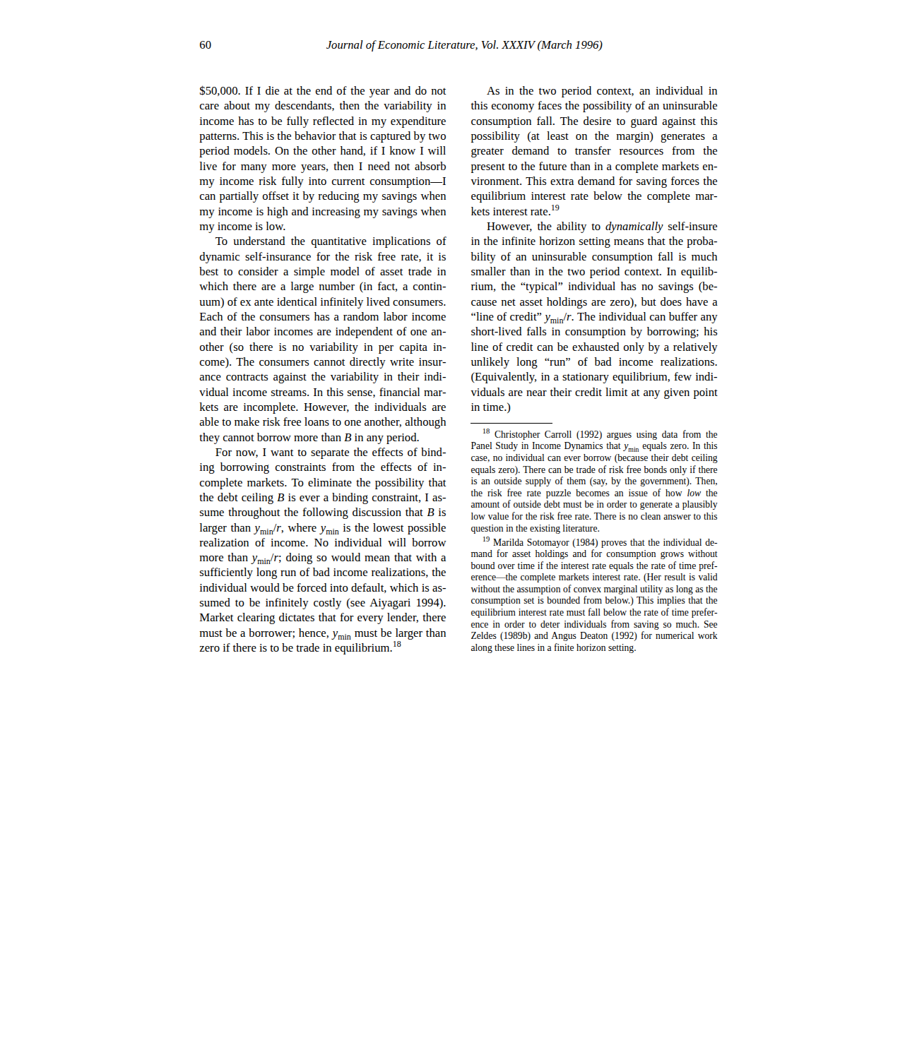60 Journal of Economic Literature, Vol. XXXIV (March 1996)
$50,000. If I die at the end of the year and do not care about my descendants, then the variability in income has to be fully reflected in my expenditure patterns. This is the behavior that is captured by two period models. On the other hand, if I know I will live for many more years, then I need not absorb my income risk fully into current consumption—I can partially offset it by reducing my savings when my income is high and increasing my savings when my income is low.
To understand the quantitative implications of dynamic self-insurance for the risk free rate, it is best to consider a simple model of asset trade in which there are a large number (in fact, a continuum) of ex ante identical infinitely lived consumers. Each of the consumers has a random labor income and their labor incomes are independent of one another (so there is no variability in per capita income). The consumers cannot directly write insurance contracts against the variability in their individual income streams. In this sense, financial markets are incomplete. However, the individuals are able to make risk free loans to one another, although they cannot borrow more than B in any period.
For now, I want to separate the effects of binding borrowing constraints from the effects of incomplete markets. To eliminate the possibility that the debt ceiling B is ever a binding constraint, I assume throughout the following discussion that B is larger than ymin/r, where ymin is the lowest possible realization of income. No individual will borrow more than ymin/r; doing so would mean that with a sufficiently long run of bad income realizations, the individual would be forced into default, which is assumed to be infinitely costly (see Aiyagari 1994). Market clearing dictates that for every lender, there must be a borrower; hence, ymin must be larger than zero if there is to be trade in equilibrium.18
As in the two period context, an individual in this economy faces the possibility of an uninsurable consumption fall. The desire to guard against this possibility (at least on the margin) generates a greater demand to transfer resources from the present to the future than in a complete markets environment. This extra demand for saving forces the equilibrium interest rate below the complete markets interest rate.19
However, the ability to dynamically self-insure in the infinite horizon setting means that the probability of an uninsurable consumption fall is much smaller than in the two period context. In equilibrium, the “typical” individual has no savings (because net asset holdings are zero), but does have a “line of credit” ymin/r. The individual can buffer any short-lived falls in consumption by borrowing; his line of credit can be exhausted only by a relatively unlikely long “run” of bad income realizations. (Equivalently, in a stationary equilibrium, few individuals are near their credit limit at any given point in time.)
18 Christopher Carroll (1992) argues using data from the Panel Study in Income Dynamics that ymin equals zero. In this case, no individual can ever borrow (because their debt ceiling equals zero). There can be trade of risk free bonds only if there is an outside supply of them (say, by the government). Then, the risk free rate puzzle becomes an issue of how low the amount of outside debt must be in order to generate a plausibly low value for the risk free rate. There is no clean answer to this question in the existing literature.
19 Marilda Sotomayor (1984) proves that the individual demand for asset holdings and for consumption grows without bound over time if the interest rate equals the rate of time preference—the complete markets interest rate. (Her result is valid without the assumption of convex marginal utility as long as the consumption set is bounded from below.) This implies that the equilibrium interest rate must fall below the rate of time preference in order to deter individuals from saving so much. See Zeldes (1989b) and Angus Deaton (1992) for numerical work along these lines in a finite horizon setting.